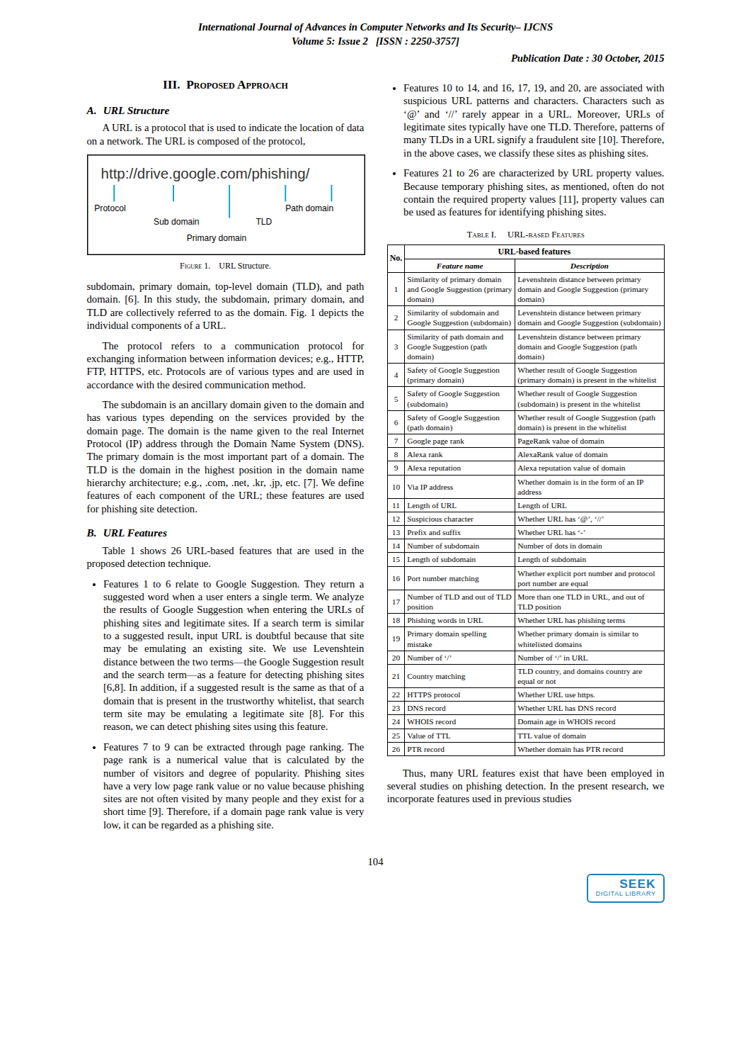International Journal of Advances in Computer Networks and Its Security– IJCNS
Volume 5: Issue 2 [ISSN : 2250-3757]
Publication Date : 30 October, 2015
III. Proposed Approach
A. URL Structure
A URL is a protocol that is used to indicate the location of data on a network. The URL is composed of the protocol,
Figure 1. URL Structure.
subdomain, primary domain, top-level domain (TLD), and path domain. [6]. In this study, the subdomain, primary domain, and TLD are collectively referred to as the domain. Fig. 1 depicts the individual components of a URL.
The protocol refers to a communication protocol for exchanging information between information devices; e.g., HTTP, FTP, HTTPS, etc. Protocols are of various types and are used in accordance with the desired communication method.
The subdomain is an ancillary domain given to the domain and has various types depending on the services provided by the domain page. The domain is the name given to the real Internet Protocol (IP) address through the Domain Name System (DNS). The primary domain is the most important part of a domain. The TLD is the domain in the highest position in the domain name hierarchy architecture; e.g., .com, .net, .kr, .jp, etc. [7]. We define features of each component of the URL; these features are used for phishing site detection.
B. URL Features
Table 1 shows 26 URL-based features that are used in the proposed detection technique.
Features 1 to 6 relate to Google Suggestion. They return a suggested word when a user enters a single term. We analyze the results of Google Suggestion when entering the URLs of phishing sites and legitimate sites. If a search term is similar to a suggested result, input URL is doubtful because that site may be emulating an existing site. We use Levenshtein distance between the two terms—the Google Suggestion result and the search term—as a feature for detecting phishing sites [6,8]. In addition, if a suggested result is the same as that of a domain that is present in the trustworthy whitelist, that search term site may be emulating a legitimate site [8]. For this reason, we can detect phishing sites using this feature.
Features 7 to 9 can be extracted through page ranking. The page rank is a numerical value that is calculated by the number of visitors and degree of popularity. Phishing sites have a very low page rank value or no value because phishing sites are not often visited by many people and they exist for a short time [9]. Therefore, if a domain page rank value is very low, it can be regarded as a phishing site.
Features 10 to 14, and 16, 17, 19, and 20, are associated with suspicious URL patterns and characters. Characters such as ‘@’ and ‘//’ rarely appear in a URL. Moreover, URLs of legitimate sites typically have one TLD. Therefore, patterns of many TLDs in a URL signify a fraudulent site [10]. Therefore, in the above cases, we classify these sites as phishing sites.
Features 21 to 26 are characterized by URL property values. Because temporary phishing sites, as mentioned, often do not contain the required property values [11], property values can be used as features for identifying phishing sites.
Table I. URL-based Features
| No. | URL-based features |
| --- | --- |
| Feature name | Description |
| 1 | Similarity of primary domain and Google Suggestion (primary domain) | Levenshtein distance between primary domain and Google Suggestion (primary domain) |
| 2 | Similarity of subdomain and Google Suggestion (subdomain) | Levenshtein distance between primary domain and Google Suggestion (subdomain) |
| 3 | Similarity of path domain and Google Suggestion (path domain) | Levenshtein distance between primary domain and Google Suggestion (path domain) |
| 4 | Safety of Google Suggestion (primary domain) | Whether result of Google Suggestion (primary domain) is present in the whitelist |
| 5 | Safety of Google Suggestion (subdomain) | Whether result of Google Suggestion (subdomain) is present in the whitelist |
| 6 | Safety of Google Suggestion (path domain) | Whether result of Google Suggestion (path domain) is present in the whitelist |
| 7 | Google page rank | PageRank value of domain |
| 8 | Alexa rank | AlexaRank value of domain |
| 9 | Alexa reputation | Alexa reputation value of domain |
| 10 | Via IP address | Whether domain is in the form of an IP address |
| 11 | Length of URL | Length of URL |
| 12 | Suspicious character | Whether URL has ‘@’, ‘//’ |
| 13 | Prefix and suffix | Whether URL has ‘-’ |
| 14 | Number of subdomain | Number of dots in domain |
| 15 | Length of subdomain | Length of subdomain |
| 16 | Port number matching | Whether explicit port number and protocol port number are equal |
| 17 | Number of TLD and out of TLD position | More than one TLD in URL, and out of TLD position |
| 18 | Phishing words in URL | Whether URL has phishing terms |
| 19 | Primary domain spelling mistake | Whether primary domain is similar to whitelisted domains |
| 20 | Number of ‘/’ | Number of ‘/’ in URL |
| 21 | Country matching | TLD country, and domains country are equal or not |
| 22 | HTTPS protocol | Whether URL use https. |
| 23 | DNS record | Whether URL has DNS record |
| 24 | WHOIS record | Domain age in WHOIS record |
| 25 | Value of TTL | TTL value of domain |
| 26 | PTR record | Whether domain has PTR record |
Thus, many URL features exist that have been employed in several studies on phishing detection. In the present research, we incorporate features used in previous studies
104
SEEK DIGITAL LIBRARY